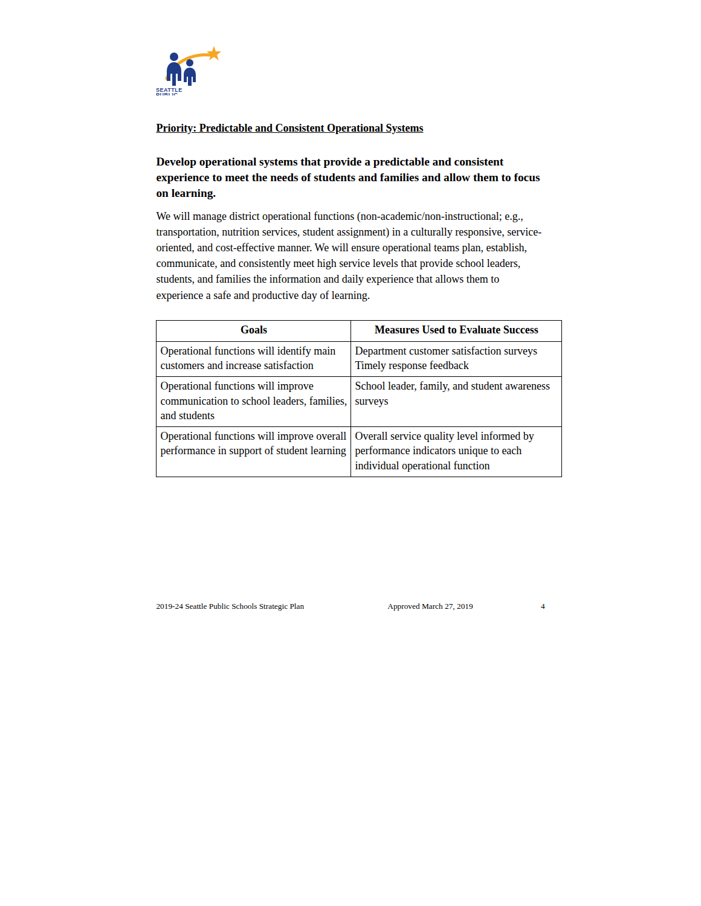SEATTLE PUBLIC SCHOOLS
Priority: Predictable and Consistent Operational Systems
Develop operational systems that provide a predictable and consistent experience to meet the needs of students and families and allow them to focus on learning.
We will manage district operational functions (non-academic/non-instructional; e.g., transportation, nutrition services, student assignment) in a culturally responsive, service-oriented, and cost-effective manner. We will ensure operational teams plan, establish, communicate, and consistently meet high service levels that provide school leaders, students, and families the information and daily experience that allows them to experience a safe and productive day of learning.
| Goals | Measures Used to Evaluate Success |
| --- | --- |
| Operational functions will identify main customers and increase satisfaction | Department customer satisfaction surveys Timely response feedback |
| Operational functions will improve communication to school leaders, families, and students | School leader, family, and student awareness surveys |
| Operational functions will improve overall performance in support of student learning | Overall service quality level informed by performance indicators unique to each individual operational function |
2019-24 Seattle Public Schools Strategic Plan
Approved March 27, 2019
4